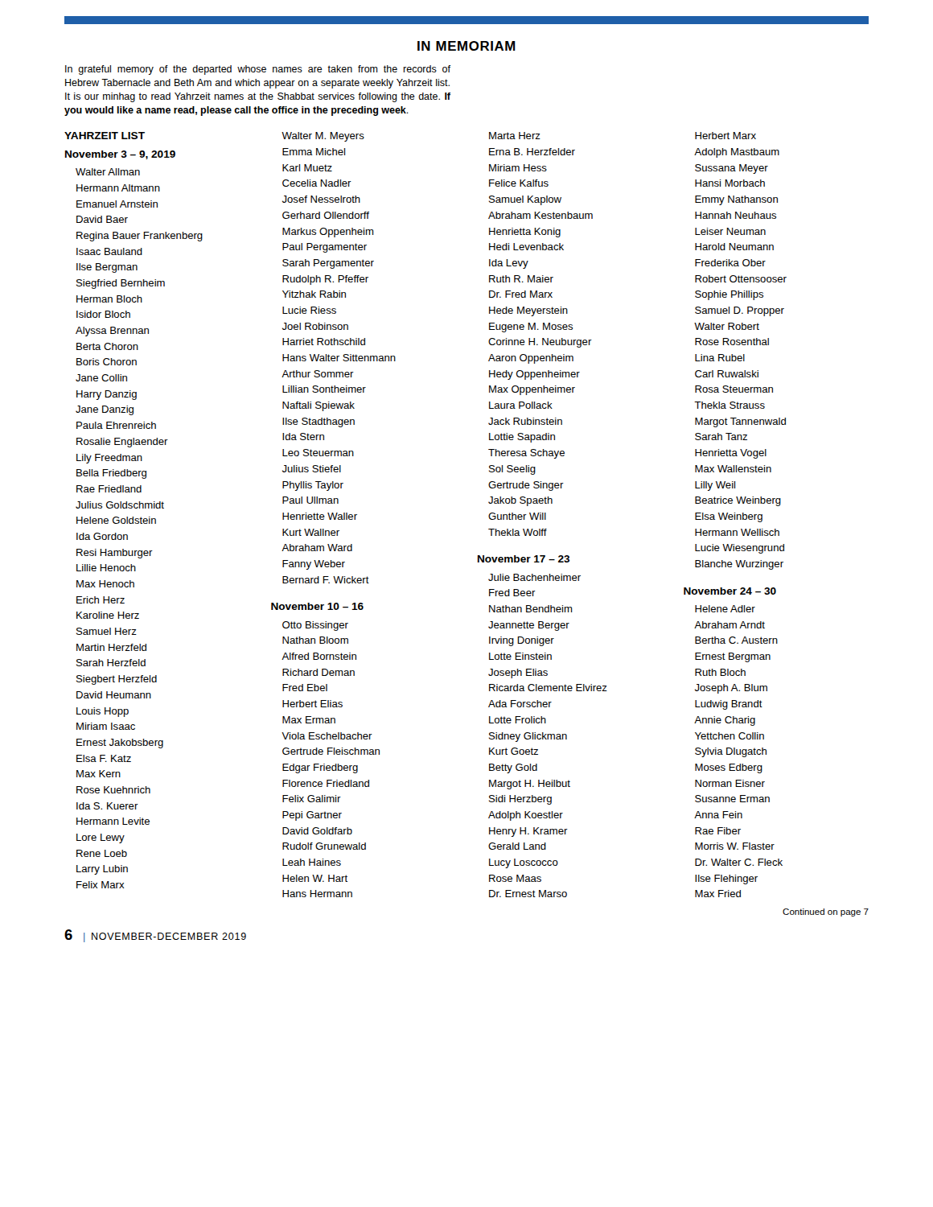IN MEMORIAM
In grateful memory of the departed whose names are taken from the records of Hebrew Tabernacle and Beth Am and which appear on a separate weekly Yahrzeit list. It is our minhag to read Yahrzeit names at the Shabbat services following the date. If you would like a name read, please call the office in the preceding week.
YAHRZEIT LIST
November 3 – 9, 2019
Walter Allman
Hermann Altmann
Emanuel Arnstein
David Baer
Regina Bauer Frankenberg
Isaac Bauland
Ilse Bergman
Siegfried Bernheim
Herman Bloch
Isidor Bloch
Alyssa Brennan
Berta Choron
Boris Choron
Jane Collin
Harry Danzig
Jane Danzig
Paula Ehrenreich
Rosalie Englaender
Lily Freedman
Bella Friedberg
Rae Friedland
Julius Goldschmidt
Helene Goldstein
Ida Gordon
Resi Hamburger
Lillie Henoch
Max Henoch
Erich Herz
Karoline Herz
Samuel Herz
Martin Herzfeld
Sarah Herzfeld
Siegbert Herzfeld
David Heumann
Louis Hopp
Miriam Isaac
Ernest Jakobsberg
Elsa F. Katz
Max Kern
Rose Kuehnrich
Ida S. Kuerer
Hermann Levite
Lore Lewy
Rene Loeb
Larry Lubin
Felix Marx
Walter M. Meyers
Emma Michel
Karl Muetz
Cecelia Nadler
Josef Nesselroth
Gerhard Ollendorff
Markus Oppenheim
Paul Pergamenter
Sarah Pergamenter
Rudolph R. Pfeffer
Yitzhak Rabin
Lucie Riess
Joel Robinson
Harriet Rothschild
Hans Walter Sittenmann
Arthur Sommer
Lillian Sontheimer
Naftali Spiewak
Ilse Stadthagen
Ida Stern
Leo Steuerman
Julius Stiefel
Phyllis Taylor
Paul Ullman
Henriette Waller
Kurt Wallner
Abraham Ward
Fanny Weber
Bernard F. Wickert
November 10 – 16
Otto Bissinger
Nathan Bloom
Alfred Bornstein
Richard Deman
Fred Ebel
Herbert Elias
Max Erman
Viola Eschelbacher
Gertrude Fleischman
Edgar Friedberg
Florence Friedland
Felix Galimir
Pepi Gartner
David Goldfarb
Rudolf Grunewald
Leah Haines
Helen W. Hart
Hans Hermann
Marta Herz
Erna B. Herzfelder
Miriam Hess
Felice Kalfus
Samuel Kaplow
Abraham Kestenbaum
Henrietta Konig
Hedi Levenback
Ida Levy
Ruth R. Maier
Dr. Fred Marx
Hede Meyerstein
Eugene M. Moses
Corinne H. Neuburger
Aaron Oppenheim
Hedy Oppenheimer
Max Oppenheimer
Laura Pollack
Jack Rubinstein
Lottie Sapadin
Theresa Schaye
Sol Seelig
Gertrude Singer
Jakob Spaeth
Gunther Will
Thekla Wolff
November 17 – 23
Julie Bachenheimer
Fred Beer
Nathan Bendheim
Jeannette Berger
Irving Doniger
Lotte Einstein
Joseph Elias
Ricarda Clemente Elvirez
Ada Forscher
Lotte Frolich
Sidney Glickman
Kurt Goetz
Betty Gold
Margot H. Heilbut
Sidi Herzberg
Adolph Koestler
Henry H. Kramer
Gerald Land
Lucy Loscocco
Rose Maas
Dr. Ernest Marso
Herbert Marx
Adolph Mastbaum
Sussana Meyer
Hansi Morbach
Emmy Nathanson
Hannah Neuhaus
Leiser Neuman
Harold Neumann
Frederika Ober
Robert Ottensooser
Sophie Phillips
Samuel D. Propper
Walter Robert
Rose Rosenthal
Lina Rubel
Carl Ruwalski
Rosa Steuerman
Thekla Strauss
Margot Tannenwald
Sarah Tanz
Henrietta Vogel
Max Wallenstein
Lilly Weil
Beatrice Weinberg
Elsa Weinberg
Hermann Wellisch
Lucie Wiesengrund
Blanche Wurzinger
November 24 – 30
Helene Adler
Abraham Arndt
Bertha C. Austern
Ernest Bergman
Ruth Bloch
Joseph A. Blum
Ludwig Brandt
Annie Charig
Yettchen Collin
Sylvia Dlugatch
Moses Edberg
Norman Eisner
Susanne Erman
Anna Fein
Rae Fiber
Morris W. Flaster
Dr. Walter C. Fleck
Ilse Flehinger
Max Fried
Continued on page 7
6|NOVEMBER-DECEMBER 2019